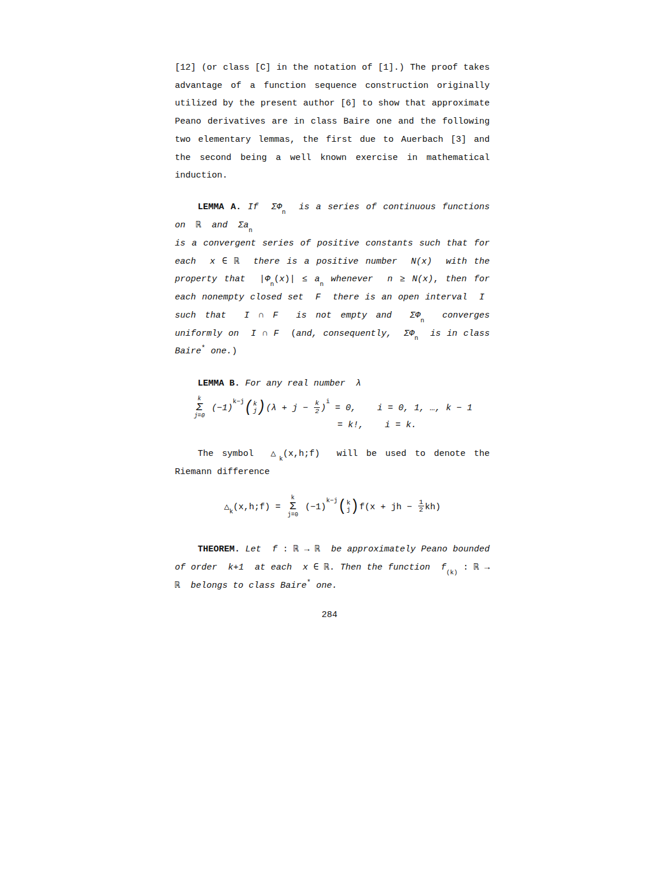[12] (or class [C] in the notation of [1].) The proof takes advantage of a function sequence construction originally utilized by the present author [6] to show that approximate Peano derivatives are in class Baire one and the following two elementary lemmas, the first due to Auerbach [3] and the second being a well known exercise in mathematical induction.
LEMMA A. If ΣΦn is a series of continuous functions on ℝ and Σan
is a convergent series of positive constants such that for each x ∈ ℝ there is a positive number N(x) with the property that |Φn(x)| ≤ an whenever n ≥ N(x), then for each nonempty closed set F there is an open interval I such that I ∩ F is not empty and ΣΦn converges uniformly on I ∩ F (and, consequently, ΣΦn is in class Baire* one.)
LEMMA B. For any real number λ
kΣj=0 (−1)k−j(k
j)(λ + j − k 2)i = 0, i = 0, 1, …, k − 1
= k!, i = k.
The symbol △k(x,h;f) will be used to denote the Riemann difference
△k(x,h;f) = kΣj=0 (−1)k−j(k
j) f(x + jh − 12kh)
THEOREM. Let f : ℝ → ℝ be approximately Peano bounded of order k+1 at each x ∈ ℝ. Then the function f(k) : ℝ → ℝ belongs to class Baire* one.
284